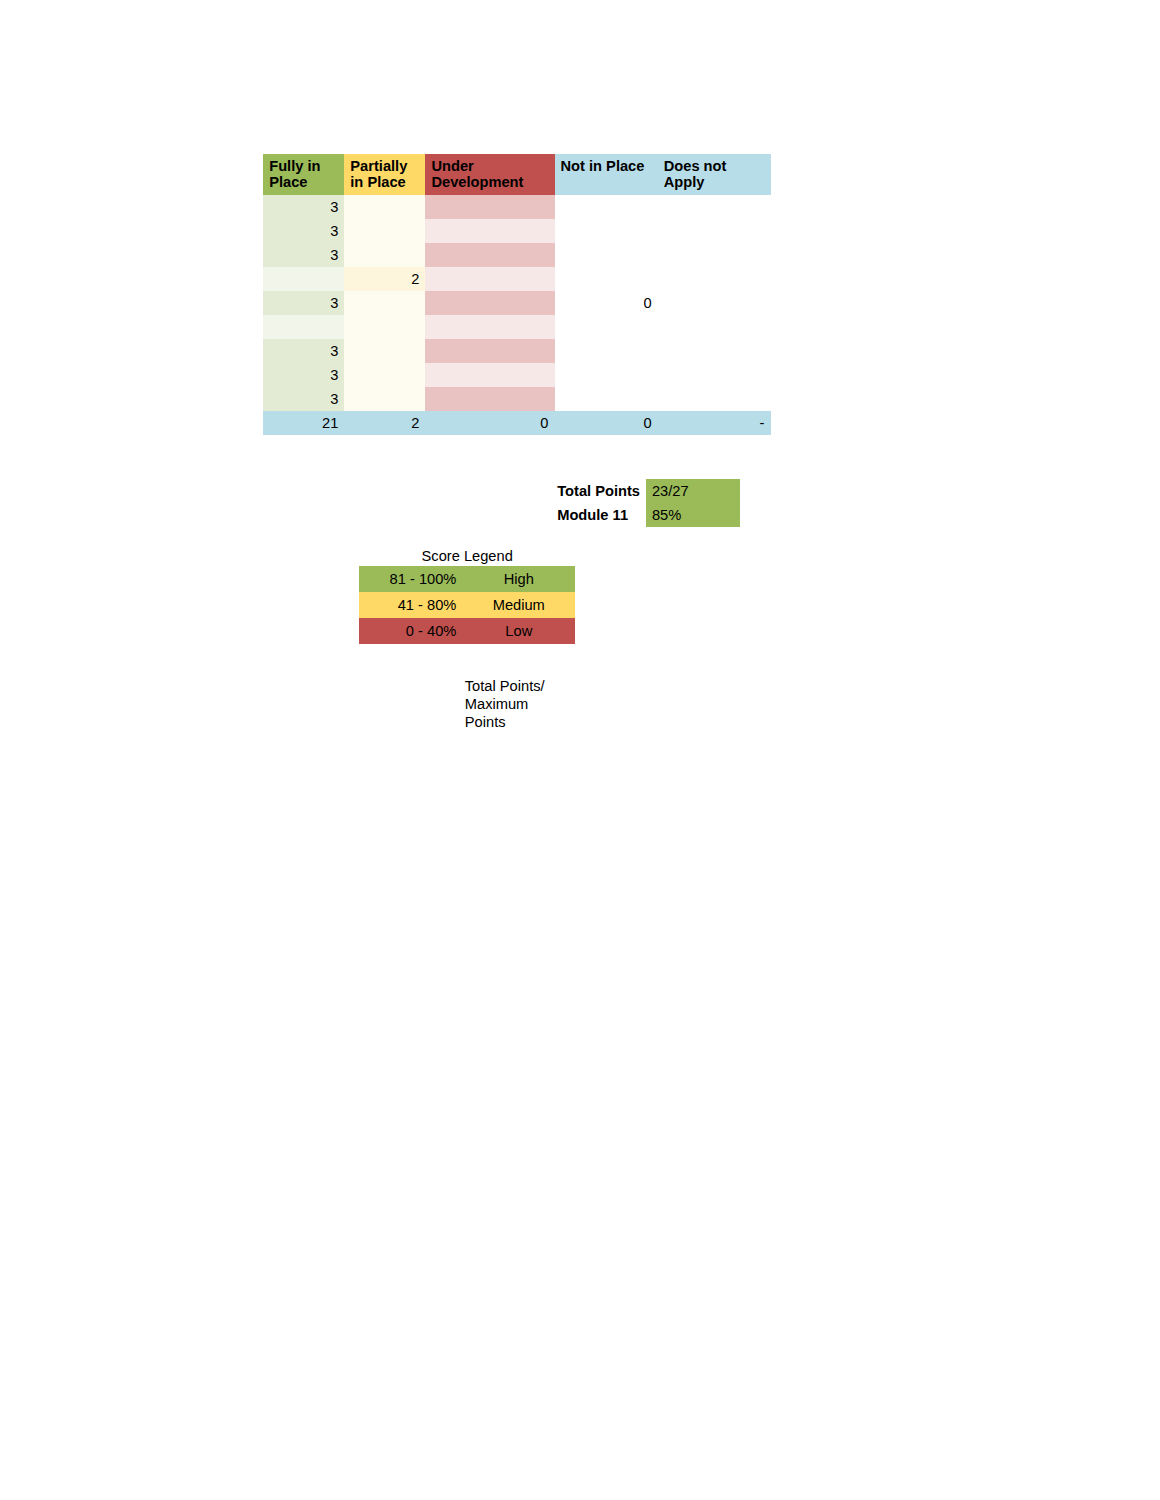| Fully in Place | Partially in Place | Under Development | Not in Place | Does not Apply |
| --- | --- | --- | --- | --- |
| 3 | | | 0 | |
| 3 | | |
| 3 | | |
| | 2 | |
| 3 | | |
| 3 | | |
| 3 | | |
| 3 | | |
| 21 | 2 | 0 | 0 | - |
| Total Points | 23/27 |
| Module 11 | 85% |
Score Legend
| 81 - 100% | High |
| 41 - 80% | Medium |
| 0 - 40% | Low |
Total Points/ Maximum Points